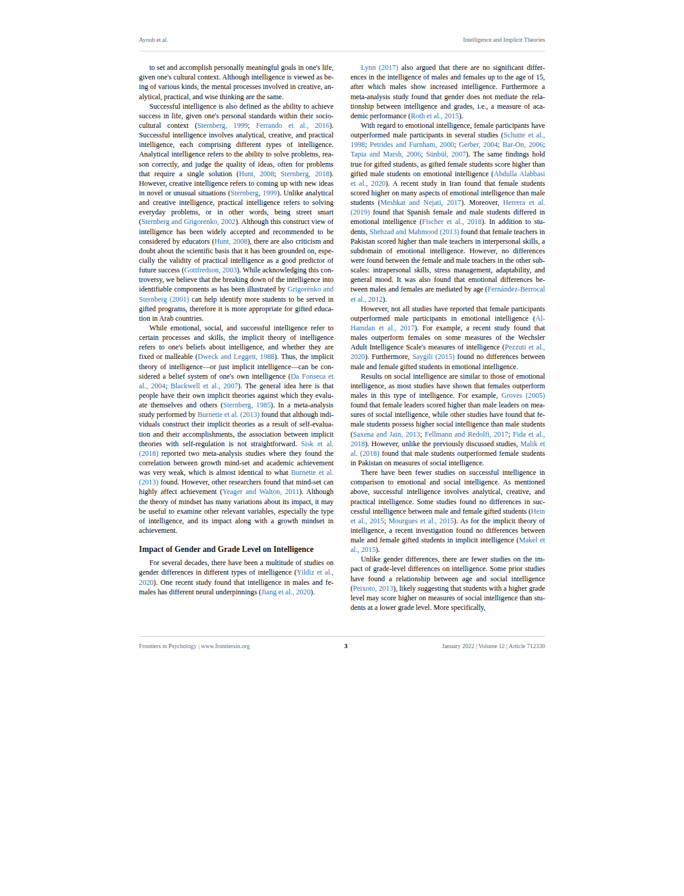Ayoub et al.
Intelligence and Implicit Theories
to set and accomplish personally meaningful goals in one's life, given one's cultural context. Although intelligence is viewed as being of various kinds, the mental processes involved in creative, analytical, practical, and wise thinking are the same.
Successful intelligence is also defined as the ability to achieve success in life, given one's personal standards within their sociocultural context (Sternberg, 1999; Ferrando et al., 2016). Successful intelligence involves analytical, creative, and practical intelligence, each comprising different types of intelligence. Analytical intelligence refers to the ability to solve problems, reason correctly, and judge the quality of ideas, often for problems that require a single solution (Hunt, 2008; Sternberg, 2018). However, creative intelligence refers to coming up with new ideas in novel or unusual situations (Sternberg, 1999). Unlike analytical and creative intelligence, practical intelligence refers to solving everyday problems, or in other words, being street smart (Sternberg and Grigorenko, 2002). Although this construct view of intelligence has been widely accepted and recommended to be considered by educators (Hunt, 2008), there are also criticism and doubt about the scientific basis that it has been grounded on, especially the validity of practical intelligence as a good predictor of future success (Gottfredson, 2003). While acknowledging this controversy, we believe that the breaking down of the intelligence into identifiable components as has been illustrated by Grigorenko and Sternberg (2001) can help identify more students to be served in gifted programs, therefore it is more appropriate for gifted education in Arab countries.
While emotional, social, and successful intelligence refer to certain processes and skills, the implicit theory of intelligence refers to one's beliefs about intelligence, and whether they are fixed or malleable (Dweck and Leggett, 1988). Thus, the implicit theory of intelligence—or just implicit intelligence—can be considered a belief system of one's own intelligence (Da Fonseca et al., 2004; Blackwell et al., 2007). The general idea here is that people have their own implicit theories against which they evaluate themselves and others (Sternberg, 1985). In a meta-analysis study performed by Burnette et al. (2013) found that although individuals construct their implicit theories as a result of self-evaluation and their accomplishments, the association between implicit theories with self-regulation is not straightforward. Sisk et al. (2018) reported two meta-analysis studies where they found the correlation between growth mind-set and academic achievement was very weak, which is almost identical to what Burnette et al. (2013) found. However, other researchers found that mind-set can highly affect achievement (Yeager and Walton, 2011). Although the theory of mindset has many variations about its impact, it may be useful to examine other relevant variables, especially the type of intelligence, and its impact along with a growth mindset in achievement.
Impact of Gender and Grade Level on Intelligence
For several decades, there have been a multitude of studies on gender differences in different types of intelligence (Yildiz et al., 2020). One recent study found that intelligence in males and females has different neural underpinnings (Jiang et al., 2020).
Lynn (2017) also argued that there are no significant differences in the intelligence of males and females up to the age of 15, after which males show increased intelligence. Furthermore a meta-analysis study found that gender does not mediate the relationship between intelligence and grades, i.e., a measure of academic performance (Roth et al., 2015).
With regard to emotional intelligence, female participants have outperformed male participants in several studies (Schutte et al., 1998; Petrides and Furnham, 2000; Gerber, 2004; Bar-On, 2006; Tapia and Marsh, 2006; Sünbül, 2007). The same findings hold true for gifted students, as gifted female students score higher than gifted male students on emotional intelligence (Abdulla Alabbasi et al., 2020). A recent study in Iran found that female students scored higher on many aspects of emotional intelligence than male students (Meshkat and Nejati, 2017). Moreover, Herrera et al. (2019) found that Spanish female and male students differed in emotional intelligence (Fischer et al., 2018). In addition to students, Shehzad and Mahmood (2013) found that female teachers in Pakistan scored higher than male teachers in interpersonal skills, a subdomain of emotional intelligence. However, no differences were found between the female and male teachers in the other subscales: intrapersonal skills, stress management, adaptability, and general mood. It was also found that emotional differences between males and females are mediated by age (Fernández-Berrocal et al., 2012).
However, not all studies have reported that female participants outperformed male participants in emotional intelligence (Al-Hamdan et al., 2017). For example, a recent study found that males outperform females on some measures of the Wechsler Adult Intelligence Scale's measures of intelligence (Pezzuti et al., 2020). Furthermore, Saygili (2015) found no differences between male and female gifted students in emotional intelligence.
Results on social intelligence are similar to those of emotional intelligence, as most studies have shown that females outperform males in this type of intelligence. For example, Groves (2005) found that female leaders scored higher than male leaders on measures of social intelligence, while other studies have found that female students possess higher social intelligence than male students (Saxena and Jain, 2013; Fellmann and Redolfi, 2017; Fida et al., 2018). However, unlike the previously discussed studies, Malik et al. (2018) found that male students outperformed female students in Pakistan on measures of social intelligence.
There have been fewer studies on successful intelligence in comparison to emotional and social intelligence. As mentioned above, successful intelligence involves analytical, creative, and practical intelligence. Some studies found no differences in successful intelligence between male and female gifted students (Hein et al., 2015; Mourgues et al., 2015). As for the implicit theory of intelligence, a recent investigation found no differences between male and female gifted students in implicit intelligence (Makel et al., 2015).
Unlike gender differences, there are fewer studies on the impact of grade-level differences on intelligence. Some prior studies have found a relationship between age and social intelligence (Peixoto, 2013), likely suggesting that students with a higher grade level may score higher on measures of social intelligence than students at a lower grade level. More specifically,
Frontiers in Psychology | www.frontiersin.org
3
January 2022 | Volume 12 | Article 712330